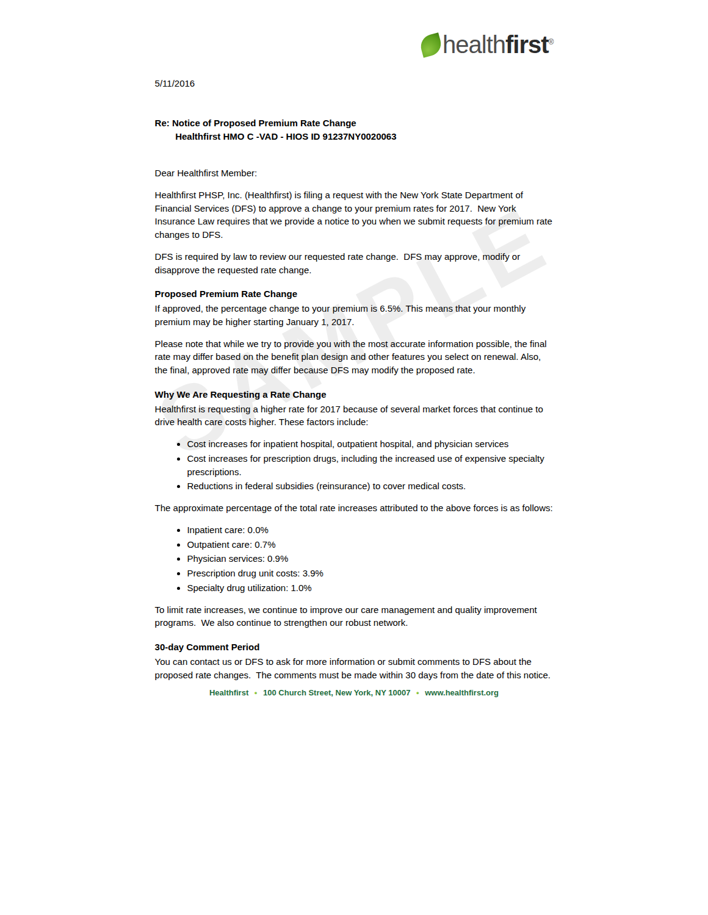SAMPLE
health first®
5/11/2016
Re: Notice of Proposed Premium Rate Change Healthfirst HMO C -VAD - HIOS ID 91237NY0020063
Dear Healthfirst Member:
Healthfirst PHSP, Inc. (Healthfirst) is filing a request with the New York State Department of Financial Services (DFS) to approve a change to your premium rates for 2017. New York Insurance Law requires that we provide a notice to you when we submit requests for premium rate changes to DFS.
DFS is required by law to review our requested rate change. DFS may approve, modify or disapprove the requested rate change.
Proposed Premium Rate Change
If approved, the percentage change to your premium is 6.5%. This means that your monthly premium may be higher starting January 1, 2017.
Please note that while we try to provide you with the most accurate information possible, the final rate may differ based on the benefit plan design and other features you select on renewal. Also, the final, approved rate may differ because DFS may modify the proposed rate.
Why We Are Requesting a Rate Change
Healthfirst is requesting a higher rate for 2017 because of several market forces that continue to drive health care costs higher. These factors include:
Cost increases for inpatient hospital, outpatient hospital, and physician services
Cost increases for prescription drugs, including the increased use of expensive specialty prescriptions.
Reductions in federal subsidies (reinsurance) to cover medical costs.
The approximate percentage of the total rate increases attributed to the above forces is as follows:
Inpatient care: 0.0%
Outpatient care: 0.7%
Physician services: 0.9%
Prescription drug unit costs: 3.9%
Specialty drug utilization: 1.0%
To limit rate increases, we continue to improve our care management and quality improvement programs. We also continue to strengthen our robust network.
30-day Comment Period
You can contact us or DFS to ask for more information or submit comments to DFS about the proposed rate changes. The comments must be made within 30 days from the date of this notice.
Healthfirst • 100 Church Street, New York, NY 10007 • www.healthfirst.org